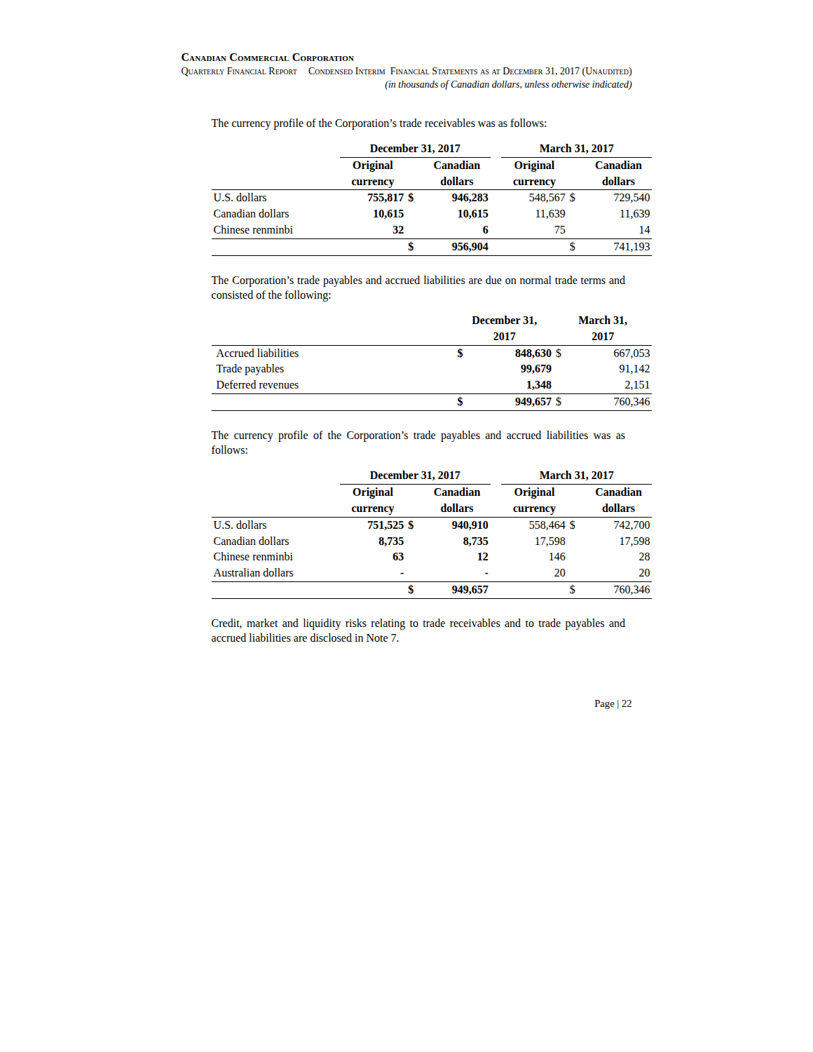Canadian Commercial Corporation
Quarterly Financial Report Condensed Interim Financial Statements as at December 31, 2017 (Unaudited)
(in thousands of Canadian dollars, unless otherwise indicated)
The currency profile of the Corporation’s trade receivables was as follows:
| | December 31, 2017 | | March 31, 2017 |
| | Original | | Canadian | | Original | | Canadian |
| | currency | | dollars | | currency | | dollars |
| U.S. dollars | 755,817 | $ | 946,283 | | 548,567 | $ | 729,540 |
| Canadian dollars | 10,615 | | 10,615 | | 11,639 | | 11,639 |
| Chinese renminbi | 32 | | 6 | | 75 | | 14 |
| | | $ | 956,904 | | | $ | 741,193 |
The Corporation’s trade payables and accrued liabilities are due on normal trade terms and consisted of the following:
| | December 31, | March 31, |
| | 2017 | 2017 |
| Accrued liabilities | $ | 848,630 | $ | 667,053 |
| Trade payables | | 99,679 | | 91,142 |
| Deferred revenues | | 1,348 | | 2,151 |
| | $ | 949,657 | $ | 760,346 |
The currency profile of the Corporation’s trade payables and accrued liabilities was as follows:
| | December 31, 2017 | | March 31, 2017 |
| | Original | | Canadian | | Original | | Canadian |
| | currency | | dollars | | currency | | dollars |
| U.S. dollars | 751,525 | $ | 940,910 | | 558,464 | $ | 742,700 |
| Canadian dollars | 8,735 | | 8,735 | | 17,598 | | 17,598 |
| Chinese renminbi | 63 | | 12 | | 146 | | 28 |
| Australian dollars | - | | - | | 20 | | 20 |
| | | $ | 949,657 | | | $ | 760,346 |
Credit, market and liquidity risks relating to trade receivables and to trade payables and accrued liabilities are disclosed in Note 7.
Page | 22